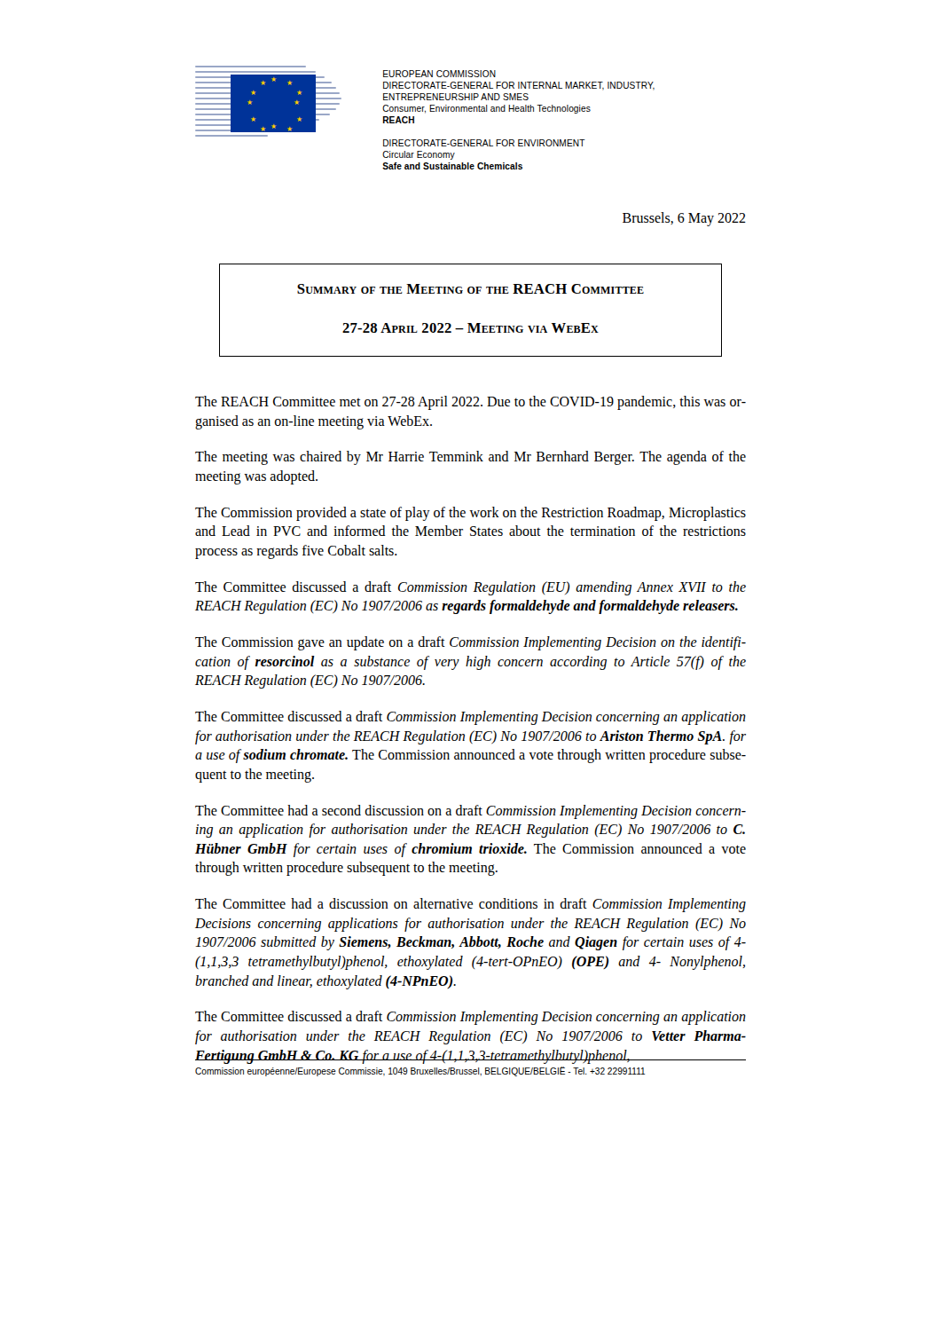★ ★ ★ ★ ★ ★ ★ ★ ★ ★ ★ ★
European Commission
Directorate-General for Internal Market, Industry, Entrepreneurship and SMEs
Consumer, Environmental and Health Technologies
REACH
Directorate-General for Environment
Circular Economy
Safe and Sustainable Chemicals
Brussels, 6 May 2022
Summary of the Meeting of the REACH Committee
27-28 April 2022 – Meeting via WebEx
The REACH Committee met on 27-28 April 2022. Due to the COVID-19 pandemic, this was organised as an on-line meeting via WebEx.
The meeting was chaired by Mr Harrie Temmink and Mr Bernhard Berger. The agenda of the meeting was adopted.
The Commission provided a state of play of the work on the Restriction Roadmap, Microplastics and Lead in PVC and informed the Member States about the termination of the restrictions process as regards five Cobalt salts.
The Committee discussed a draft Commission Regulation (EU) amending Annex XVII to the REACH Regulation (EC) No 1907/2006 as regards formaldehyde and formaldehyde releasers.
The Commission gave an update on a draft Commission Implementing Decision on the identification of resorcinol as a substance of very high concern according to Article 57(f) of the REACH Regulation (EC) No 1907/2006.
The Committee discussed a draft Commission Implementing Decision concerning an application for authorisation under the REACH Regulation (EC) No 1907/2006 to Ariston Thermo SpA. for a use of sodium chromate. The Commission announced a vote through written procedure subsequent to the meeting.
The Committee had a second discussion on a draft Commission Implementing Decision concerning an application for authorisation under the REACH Regulation (EC) No 1907/2006 to C. Hübner GmbH for certain uses of chromium trioxide. The Commission announced a vote through written procedure subsequent to the meeting.
The Committee had a discussion on alternative conditions in draft Commission Implementing Decisions concerning applications for authorisation under the REACH Regulation (EC) No 1907/2006 submitted by Siemens, Beckman, Abbott, Roche and Qiagen for certain uses of 4-(1,1,3,3 tetramethylbutyl)phenol, ethoxylated (4-tert-OPnEO) (OPE) and 4- Nonylphenol, branched and linear, ethoxylated (4-NPnEO).
The Committee discussed a draft Commission Implementing Decision concerning an application for authorisation under the REACH Regulation (EC) No 1907/2006 to Vetter Pharma-Fertigung GmbH & Co. KG for a use of 4-(1,1,3,3-tetramethylbutyl)phenol,
Commission européenne/Europese Commissie, 1049 Bruxelles/Brussel, BELGIQUE/BELGIË - Tel. +32 22991111